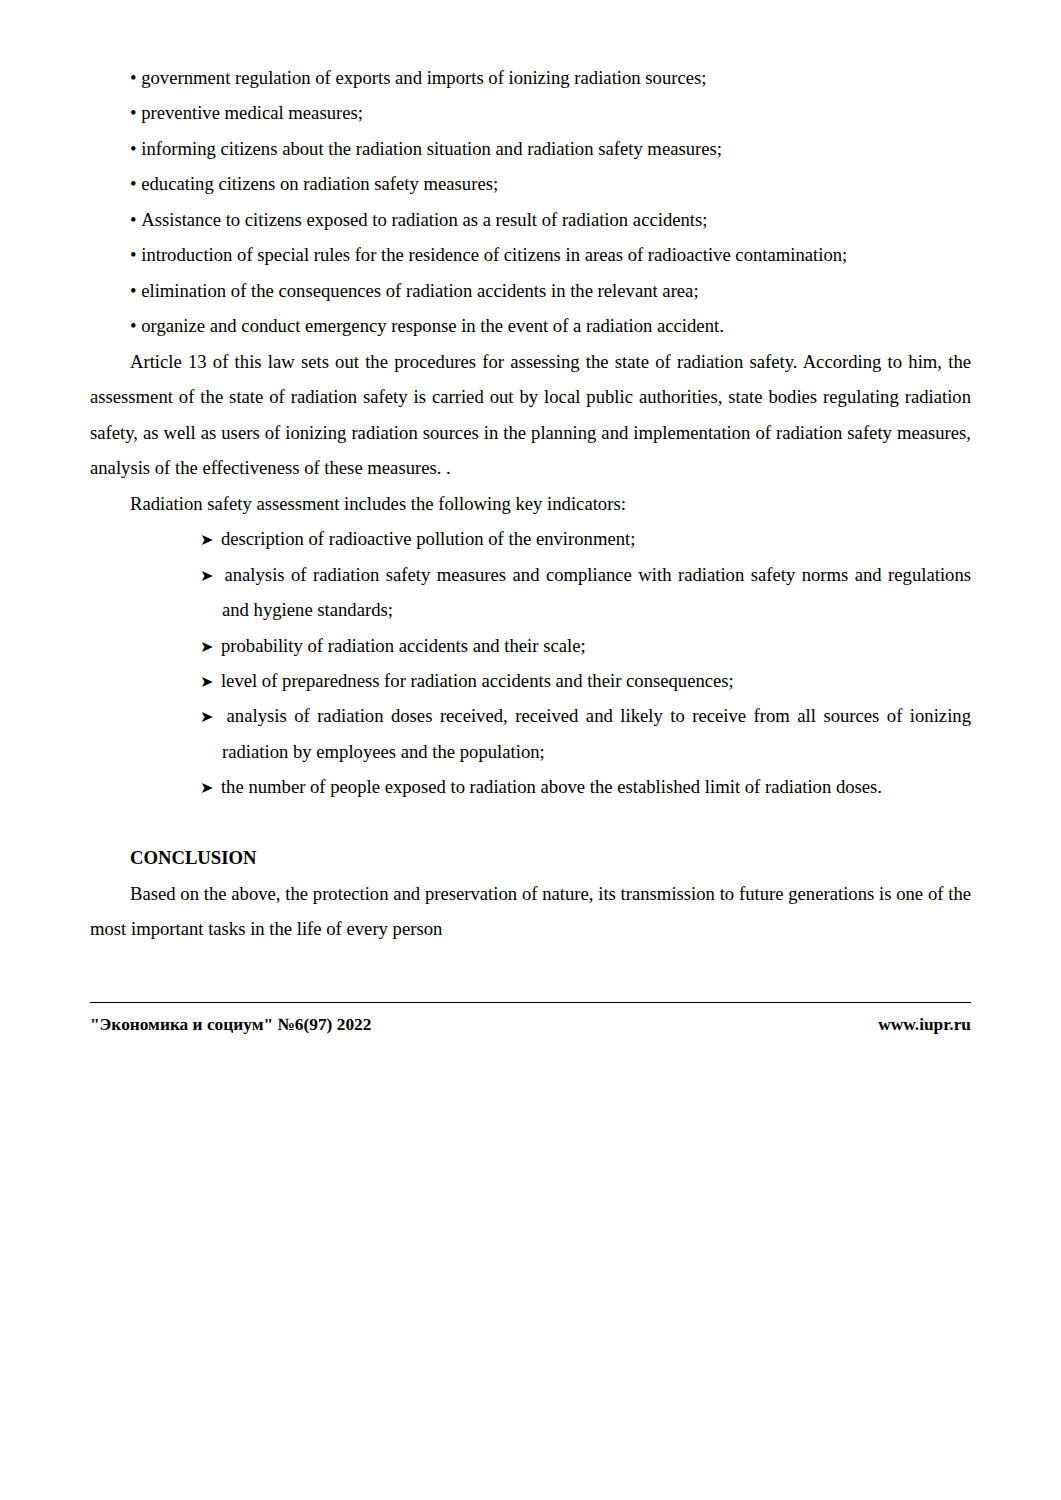government regulation of exports and imports of ionizing radiation sources;
preventive medical measures;
informing citizens about the radiation situation and radiation safety measures;
educating citizens on radiation safety measures;
Assistance to citizens exposed to radiation as a result of radiation accidents;
introduction of special rules for the residence of citizens in areas of radioactive contamination;
elimination of the consequences of radiation accidents in the relevant area;
organize and conduct emergency response in the event of a radiation accident.
Article 13 of this law sets out the procedures for assessing the state of radiation safety. According to him, the assessment of the state of radiation safety is carried out by local public authorities, state bodies regulating radiation safety, as well as users of ionizing radiation sources in the planning and implementation of radiation safety measures, analysis of the effectiveness of these measures. .
Radiation safety assessment includes the following key indicators:
description of radioactive pollution of the environment;
analysis of radiation safety measures and compliance with radiation safety norms and regulations and hygiene standards;
probability of radiation accidents and their scale;
level of preparedness for radiation accidents and their consequences;
analysis of radiation doses received, received and likely to receive from all sources of ionizing radiation by employees and the population;
the number of people exposed to radiation above the established limit of radiation doses.
CONCLUSION
Based on the above, the protection and preservation of nature, its transmission to future generations is one of the most important tasks in the life of every person
"Экономика и социум" №6(97) 2022 www.iupr.ru